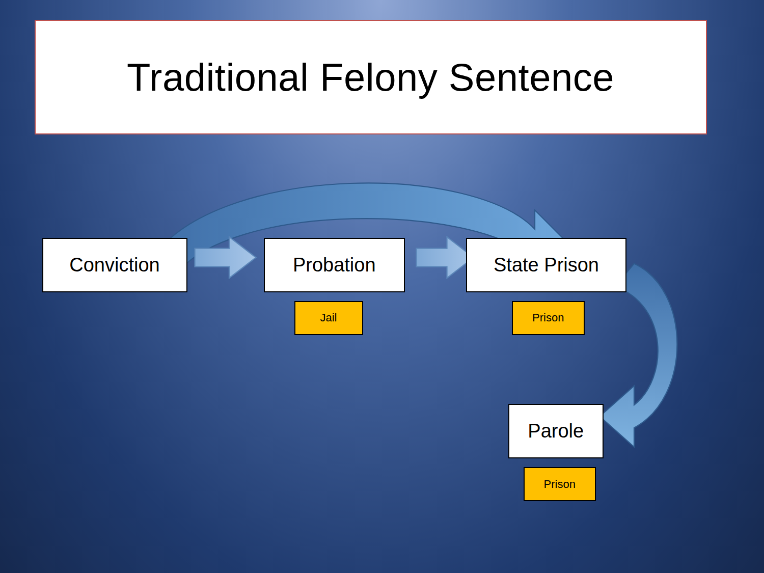Traditional Felony Sentence
Conviction
Probation
Jail
State Prison
Prison
Parole
Prison